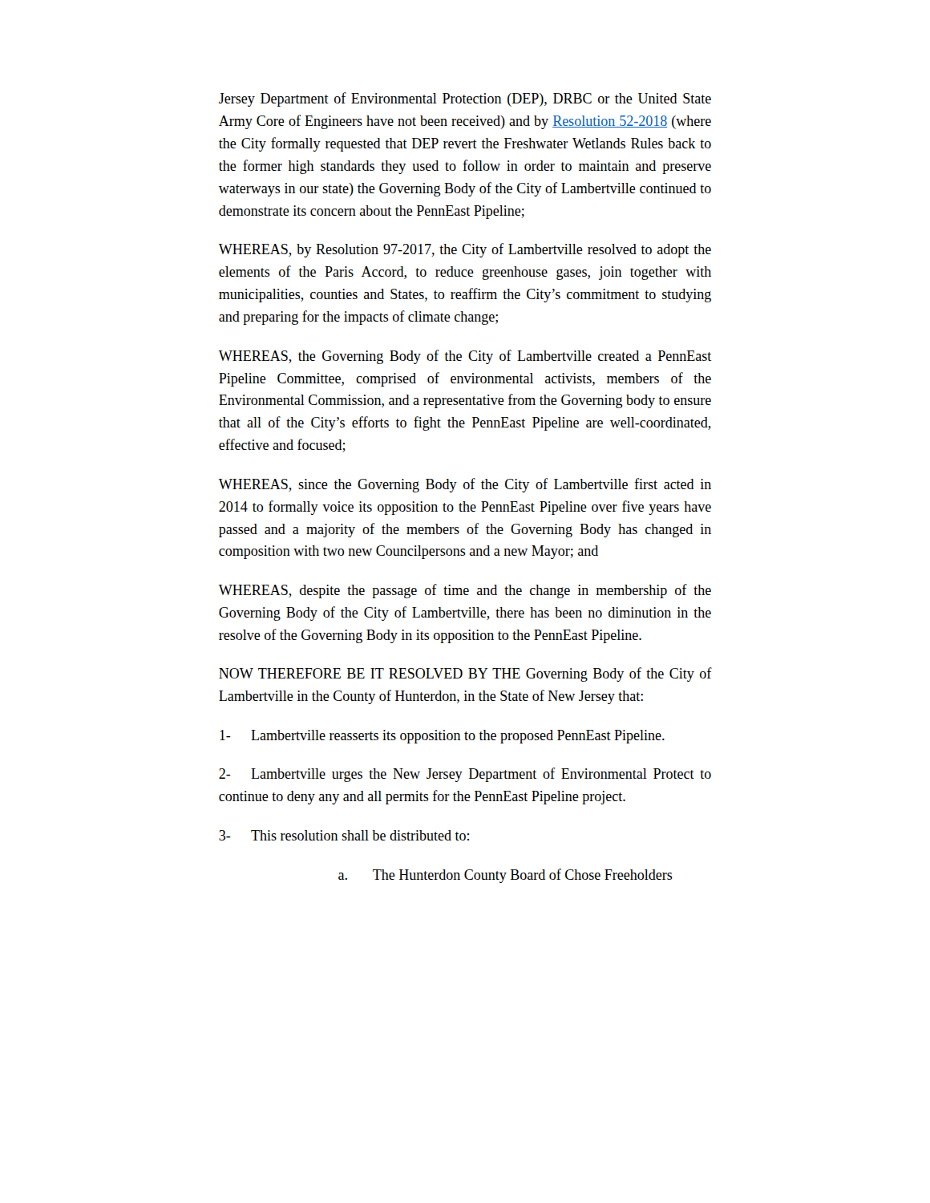Jersey Department of Environmental Protection (DEP), DRBC or the United State Army Core of Engineers have not been received) and by Resolution 52-2018 (where the City formally requested that DEP revert the Freshwater Wetlands Rules back to the former high standards they used to follow in order to maintain and preserve waterways in our state) the Governing Body of the City of Lambertville continued to demonstrate its concern about the PennEast Pipeline;
WHEREAS, by Resolution 97-2017, the City of Lambertville resolved to adopt the elements of the Paris Accord, to reduce greenhouse gases, join together with municipalities, counties and States, to reaffirm the City’s commitment to studying and preparing for the impacts of climate change;
WHEREAS, the Governing Body of the City of Lambertville created a PennEast Pipeline Committee, comprised of environmental activists, members of the Environmental Commission, and a representative from the Governing body to ensure that all of the City’s efforts to fight the PennEast Pipeline are well-coordinated, effective and focused;
WHEREAS, since the Governing Body of the City of Lambertville first acted in 2014 to formally voice its opposition to the PennEast Pipeline over five years have passed and a majority of the members of the Governing Body has changed in composition with two new Councilpersons and a new Mayor; and
WHEREAS, despite the passage of time and the change in membership of the Governing Body of the City of Lambertville, there has been no diminution in the resolve of the Governing Body in its opposition to the PennEast Pipeline.
NOW THEREFORE BE IT RESOLVED BY THE Governing Body of the City of Lambertville in the County of Hunterdon, in the State of New Jersey that:
1-Lambertville reasserts its opposition to the proposed PennEast Pipeline.
2-Lambertville urges the New Jersey Department of Environmental Protect to continue to deny any and all permits for the PennEast Pipeline project.
3-This resolution shall be distributed to:
a. The Hunterdon County Board of Chose Freeholders